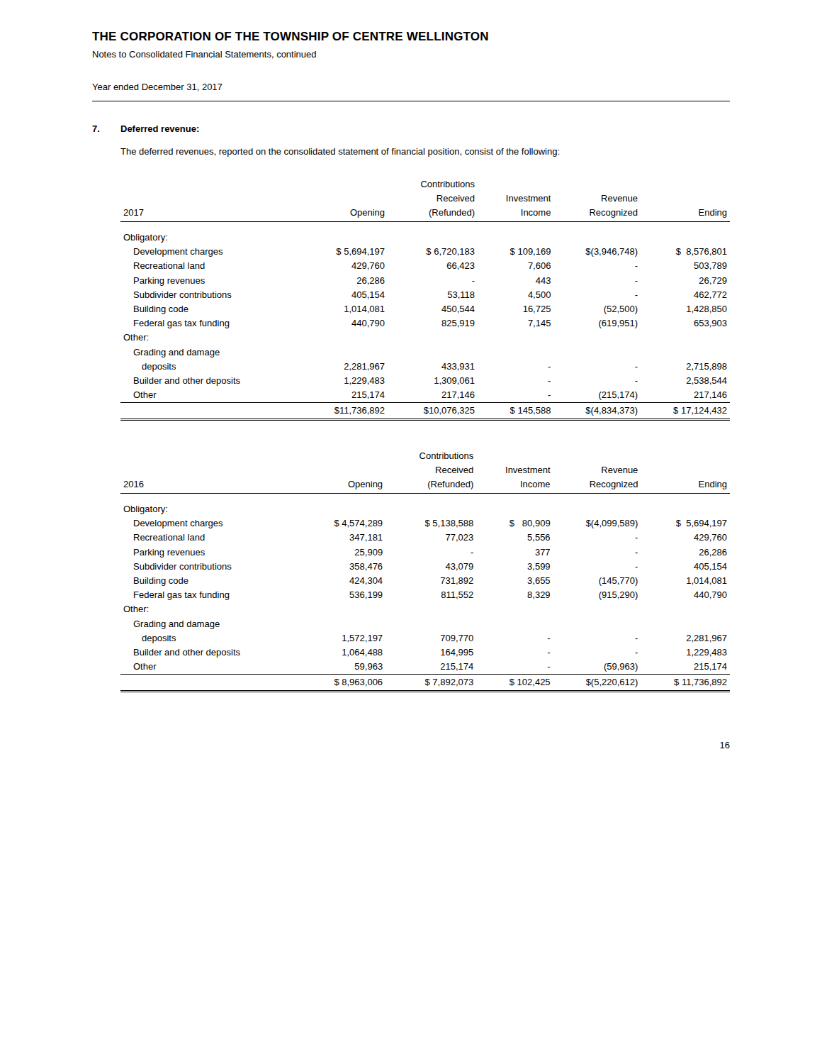THE CORPORATION OF THE TOWNSHIP OF CENTRE WELLINGTON
Notes to Consolidated Financial Statements, continued
Year ended December 31, 2017
7.
Deferred revenue:
The deferred revenues, reported on the consolidated statement of financial position, consist of the following:
| | | Contributions | | | |
| --- | --- | --- | --- | --- | --- |
| | | Received | Investment | Revenue | |
| 2017 | Opening | (Refunded) | Income | Recognized | Ending |
| Obligatory: | | | | | |
| Development charges | $ 5,694,197 | $ 6,720,183 | $ 109,169 | $(3,946,748) | $ 8,576,801 |
| Recreational land | 429,760 | 66,423 | 7,606 | - | 503,789 |
| Parking revenues | 26,286 | - | 443 | - | 26,729 |
| Subdivider contributions | 405,154 | 53,118 | 4,500 | - | 462,772 |
| Building code | 1,014,081 | 450,544 | 16,725 | (52,500) | 1,428,850 |
| Federal gas tax funding | 440,790 | 825,919 | 7,145 | (619,951) | 653,903 |
| Other: | | | | | |
| Grading and damage | | | | | |
| deposits | 2,281,967 | 433,931 | - | - | 2,715,898 |
| Builder and other deposits | 1,229,483 | 1,309,061 | - | - | 2,538,544 |
| Other | 215,174 | 217,146 | - | (215,174) | 217,146 |
| | $11,736,892 | $10,076,325 | $ 145,588 | $(4,834,373) | $ 17,124,432 |
| | | Contributions | | | |
| --- | --- | --- | --- | --- | --- |
| | | Received | Investment | Revenue | |
| 2016 | Opening | (Refunded) | Income | Recognized | Ending |
| Obligatory: | | | | | |
| Development charges | $ 4,574,289 | $ 5,138,588 | $ 80,909 | $(4,099,589) | $ 5,694,197 |
| Recreational land | 347,181 | 77,023 | 5,556 | - | 429,760 |
| Parking revenues | 25,909 | - | 377 | - | 26,286 |
| Subdivider contributions | 358,476 | 43,079 | 3,599 | - | 405,154 |
| Building code | 424,304 | 731,892 | 3,655 | (145,770) | 1,014,081 |
| Federal gas tax funding | 536,199 | 811,552 | 8,329 | (915,290) | 440,790 |
| Other: | | | | | |
| Grading and damage | | | | | |
| deposits | 1,572,197 | 709,770 | - | - | 2,281,967 |
| Builder and other deposits | 1,064,488 | 164,995 | - | - | 1,229,483 |
| Other | 59,963 | 215,174 | - | (59,963) | 215,174 |
| | $ 8,963,006 | $ 7,892,073 | $ 102,425 | $(5,220,612) | $ 11,736,892 |
16